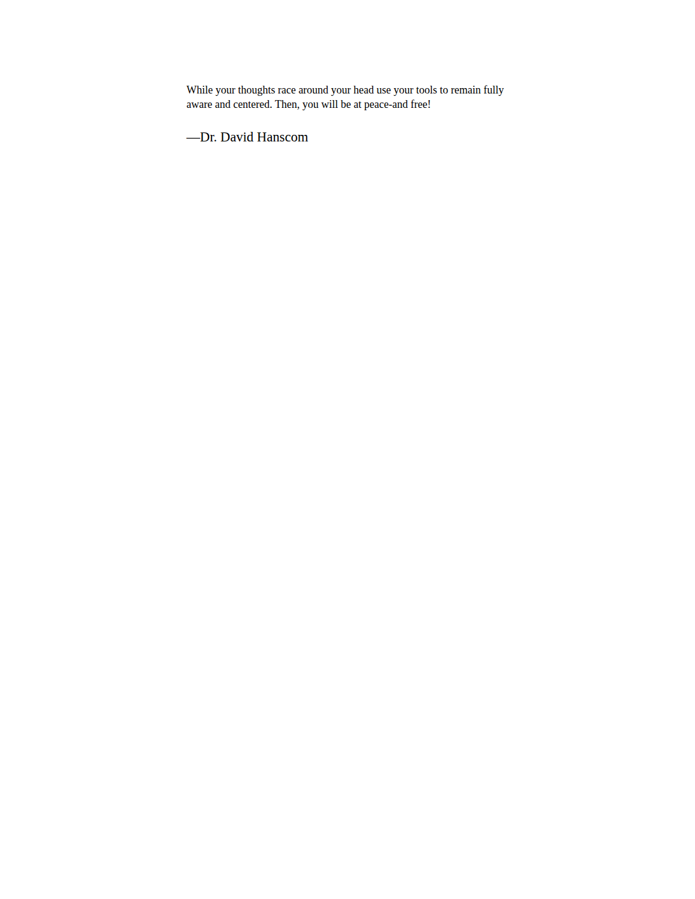While your thoughts race around your head use your tools to remain fully aware and centered. Then, you will be at peace-and free!
—Dr. David Hanscom